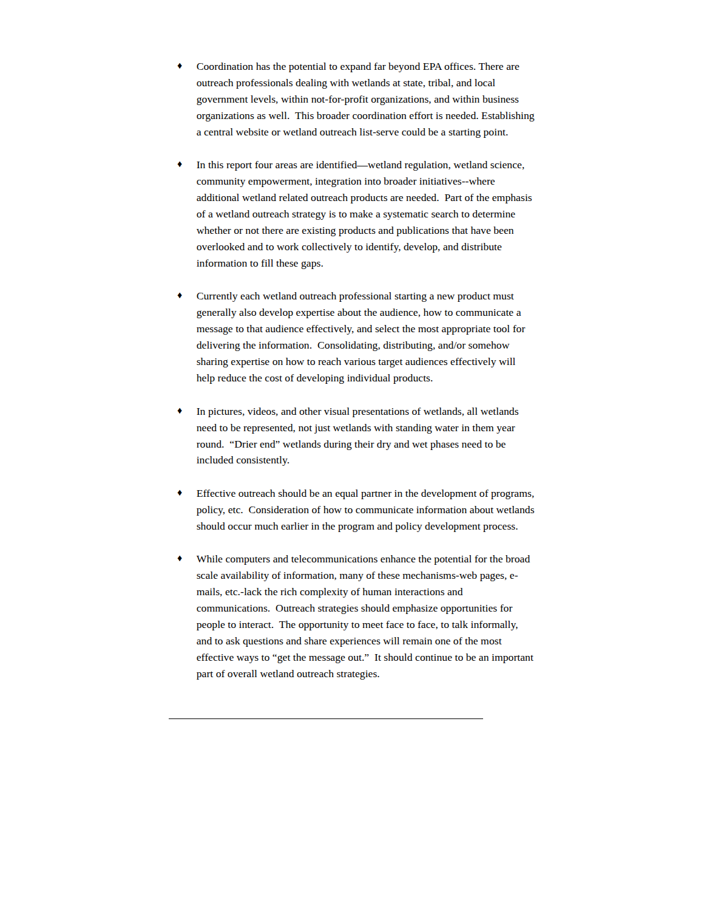Coordination has the potential to expand far beyond EPA offices. There are outreach professionals dealing with wetlands at state, tribal, and local government levels, within not-for-profit organizations, and within business organizations as well. This broader coordination effort is needed. Establishing a central website or wetland outreach list-serve could be a starting point.
In this report four areas are identified—wetland regulation, wetland science, community empowerment, integration into broader initiatives--where additional wetland related outreach products are needed. Part of the emphasis of a wetland outreach strategy is to make a systematic search to determine whether or not there are existing products and publications that have been overlooked and to work collectively to identify, develop, and distribute information to fill these gaps.
Currently each wetland outreach professional starting a new product must generally also develop expertise about the audience, how to communicate a message to that audience effectively, and select the most appropriate tool for delivering the information. Consolidating, distributing, and/or somehow sharing expertise on how to reach various target audiences effectively will help reduce the cost of developing individual products.
In pictures, videos, and other visual presentations of wetlands, all wetlands need to be represented, not just wetlands with standing water in them year round. “Drier end” wetlands during their dry and wet phases need to be included consistently.
Effective outreach should be an equal partner in the development of programs, policy, etc. Consideration of how to communicate information about wetlands should occur much earlier in the program and policy development process.
While computers and telecommunications enhance the potential for the broad scale availability of information, many of these mechanisms-web pages, e-mails, etc.-lack the rich complexity of human interactions and communications. Outreach strategies should emphasize opportunities for people to interact. The opportunity to meet face to face, to talk informally, and to ask questions and share experiences will remain one of the most effective ways to “get the message out.” It should continue to be an important part of overall wetland outreach strategies.